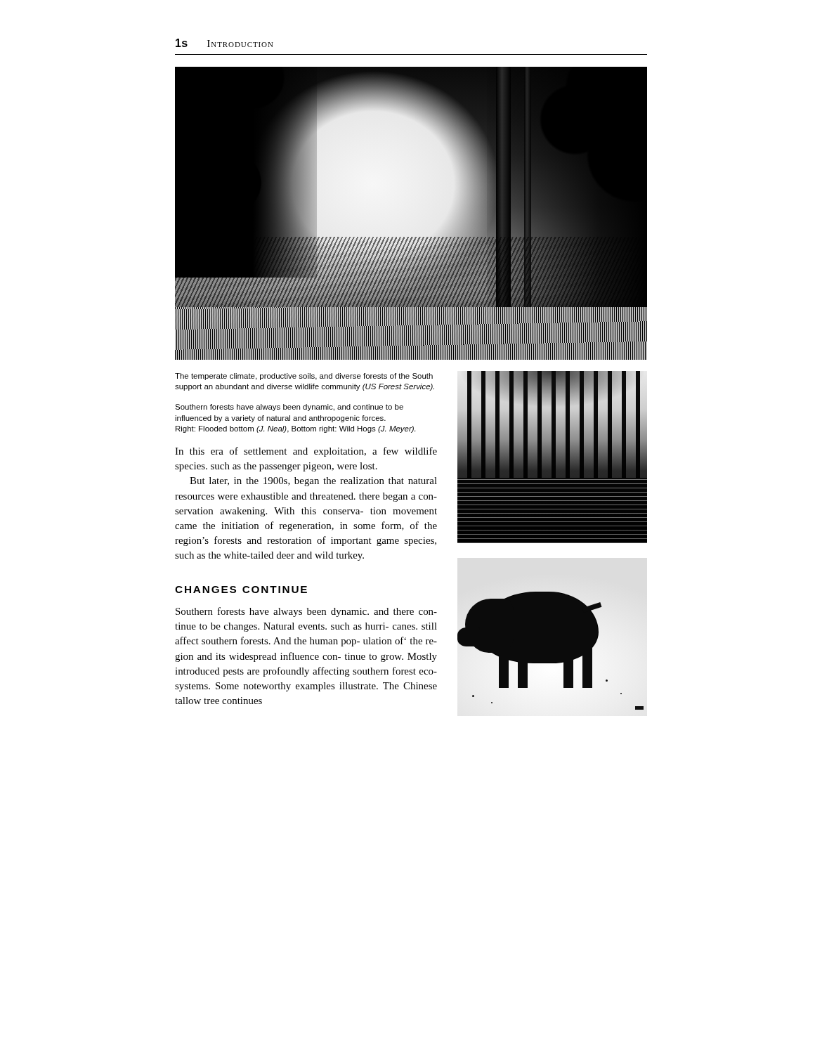1s Introduction
The temperate climate, productive soils, and diverse forests of the South support an abundant and diverse wildlife community (US Forest Service).
Southern forests have always been dynamic, and continue to be influenced by a variety of natural and anthropogenic forces.
Right: Flooded bottom (J. Neal), Bottom right: Wild Hogs (J. Meyer).
In this era of settlement and exploitation, a few wildlife species. such as the passenger pigeon, were lost.
But later, in the 1900s, began the realization that natural resources were exhaustible and threatened. there began a conservation awakening. With this conserva- tion movement came the initiation of regeneration, in some form, of the region’s forests and restoration of important game species, such as the white-tailed deer and wild turkey.
CHANGES CONTINUE
Southern forests have always been dynamic. and there continue to be changes. Natural events. such as hurri- canes. still affect southern forests. And the human pop- ulation of‘ the region and its widespread influence con- tinue to grow. Mostly introduced pests are profoundly affecting southern forest ecosystems. Some noteworthy examples illustrate. The Chinese tallow tree continues